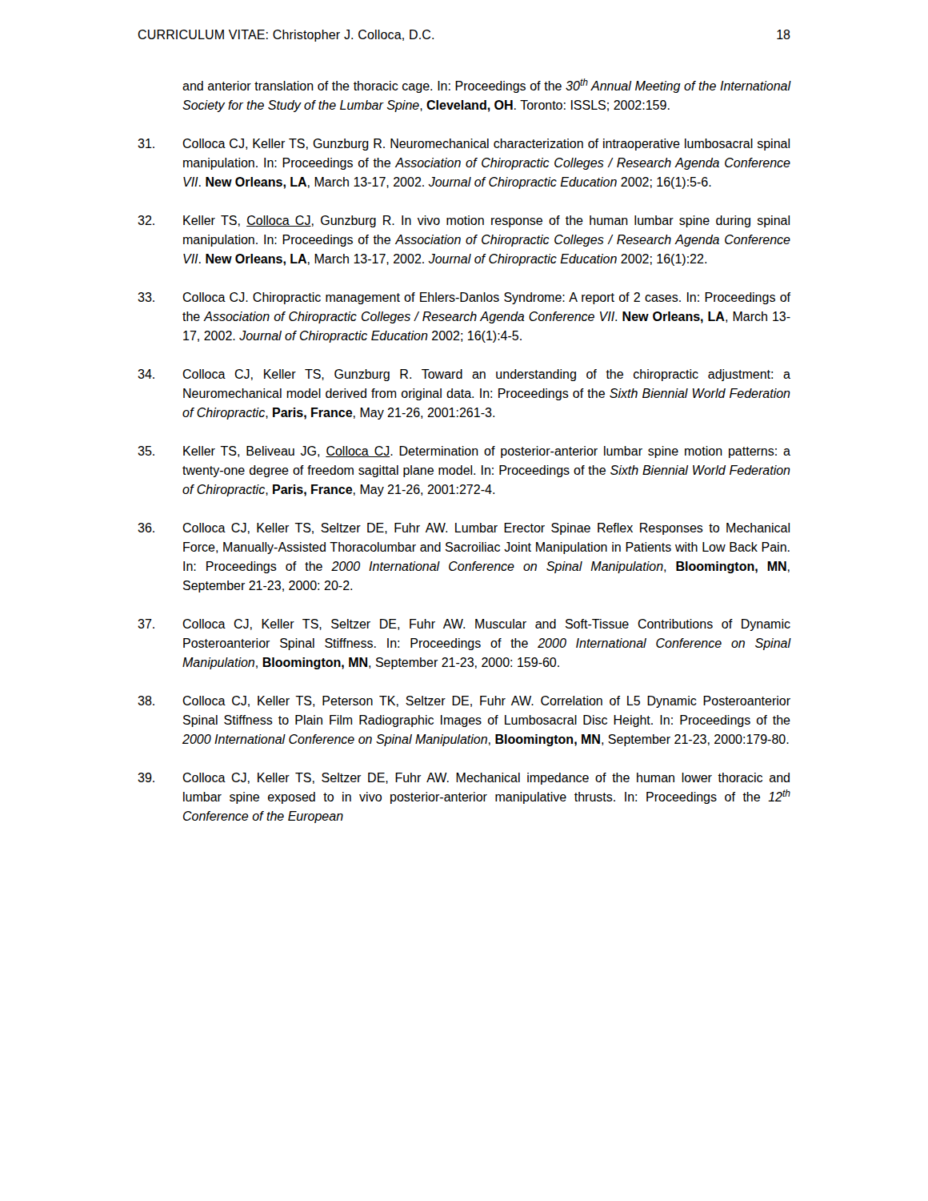CURRICULUM VITAE: Christopher J. Colloca, D.C. 18
and anterior translation of the thoracic cage. In: Proceedings of the 30th Annual Meeting of the International Society for the Study of the Lumbar Spine, Cleveland, OH. Toronto: ISSLS; 2002:159.
31. Colloca CJ, Keller TS, Gunzburg R. Neuromechanical characterization of intraoperative lumbosacral spinal manipulation. In: Proceedings of the Association of Chiropractic Colleges / Research Agenda Conference VII. New Orleans, LA, March 13-17, 2002. Journal of Chiropractic Education 2002; 16(1):5-6.
32. Keller TS, Colloca CJ, Gunzburg R. In vivo motion response of the human lumbar spine during spinal manipulation. In: Proceedings of the Association of Chiropractic Colleges / Research Agenda Conference VII. New Orleans, LA, March 13-17, 2002. Journal of Chiropractic Education 2002; 16(1):22.
33. Colloca CJ. Chiropractic management of Ehlers-Danlos Syndrome: A report of 2 cases. In: Proceedings of the Association of Chiropractic Colleges / Research Agenda Conference VII. New Orleans, LA, March 13-17, 2002. Journal of Chiropractic Education 2002; 16(1):4-5.
34. Colloca CJ, Keller TS, Gunzburg R. Toward an understanding of the chiropractic adjustment: a Neuromechanical model derived from original data. In: Proceedings of the Sixth Biennial World Federation of Chiropractic, Paris, France, May 21-26, 2001:261-3.
35. Keller TS, Beliveau JG, Colloca CJ. Determination of posterior-anterior lumbar spine motion patterns: a twenty-one degree of freedom sagittal plane model. In: Proceedings of the Sixth Biennial World Federation of Chiropractic, Paris, France, May 21-26, 2001:272-4.
36. Colloca CJ, Keller TS, Seltzer DE, Fuhr AW. Lumbar Erector Spinae Reflex Responses to Mechanical Force, Manually-Assisted Thoracolumbar and Sacroiliac Joint Manipulation in Patients with Low Back Pain. In: Proceedings of the 2000 International Conference on Spinal Manipulation, Bloomington, MN, September 21-23, 2000: 20-2.
37. Colloca CJ, Keller TS, Seltzer DE, Fuhr AW. Muscular and Soft-Tissue Contributions of Dynamic Posteroanterior Spinal Stiffness. In: Proceedings of the 2000 International Conference on Spinal Manipulation, Bloomington, MN, September 21-23, 2000: 159-60.
38. Colloca CJ, Keller TS, Peterson TK, Seltzer DE, Fuhr AW. Correlation of L5 Dynamic Posteroanterior Spinal Stiffness to Plain Film Radiographic Images of Lumbosacral Disc Height. In: Proceedings of the 2000 International Conference on Spinal Manipulation, Bloomington, MN, September 21-23, 2000:179-80.
39. Colloca CJ, Keller TS, Seltzer DE, Fuhr AW. Mechanical impedance of the human lower thoracic and lumbar spine exposed to in vivo posterior-anterior manipulative thrusts. In: Proceedings of the 12th Conference of the European